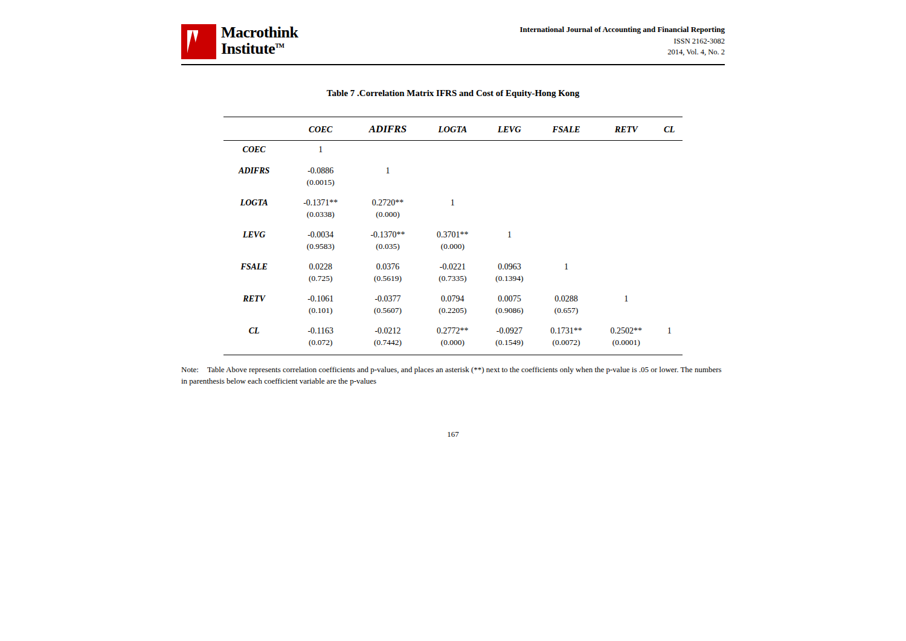Macrothink
InstituteTM
International Journal of Accounting and Financial Reporting
ISSN 2162-3082
2014, Vol. 4, No. 2
Table 7 .Correlation Matrix IFRS and Cost of Equity-Hong Kong
| | COEC | ADIFRS | LOGTA | LEVG | FSALE | RETV | CL |
| --- | --- | --- | --- | --- | --- | --- | --- |
| COEC | 1 | | | | | | |
| ADIFRS | -0.0886 (0.0015) | 1 | | | | | |
| LOGTA | -0.1371** (0.0338) | 0.2720** (0.000) | 1 | | | | |
| LEVG | -0.0034 (0.9583) | -0.1370** (0.035) | 0.3701** (0.000) | 1 | | | |
| FSALE | 0.0228 (0.725) | 0.0376 (0.5619) | -0.0221 (0.7335) | 0.0963 (0.1394) | 1 | | |
| RETV | -0.1061 (0.101) | -0.0377 (0.5607) | 0.0794 (0.2205) | 0.0075 (0.9086) | 0.0288 (0.657) | 1 | |
| CL | -0.1163 (0.072) | -0.0212 (0.7442) | 0.2772** (0.000) | -0.0927 (0.1549) | 0.1731** (0.0072) | 0.2502** (0.0001) | 1 |
Note: Table Above represents correlation coefficients and p-values, and places an asterisk (**) next to the coefficients only when the p-value is .05 or lower. The numbers in parenthesis below each coefficient variable are the p-values
167